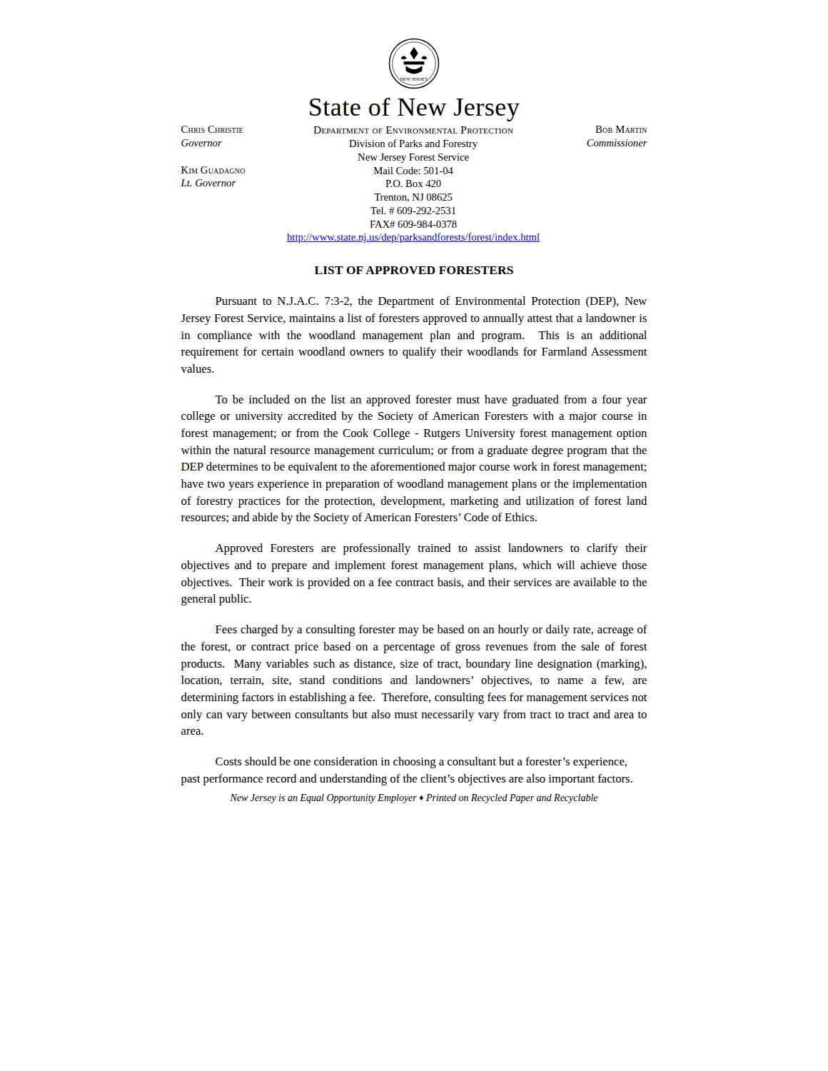State of New Jersey
| Chris Christie Governor Kim Guadagno Lt. Governor | Department of Environmental Protection Division of Parks and Forestry New Jersey Forest Service Mail Code: 501-04 P.O. Box 420 Trenton, NJ 08625 Tel. # 609-292-2531 FAX# 609-984-0378 http://www.state.nj.us/dep/parksandforests/forest/index.html | Bob Martin Commissioner |
LIST OF APPROVED FORESTERS
Pursuant to N.J.A.C. 7:3-2, the Department of Environmental Protection (DEP), New Jersey Forest Service, maintains a list of foresters approved to annually attest that a landowner is in compliance with the woodland management plan and program. This is an additional requirement for certain woodland owners to qualify their woodlands for Farmland Assessment values.
To be included on the list an approved forester must have graduated from a four year college or university accredited by the Society of American Foresters with a major course in forest management; or from the Cook College - Rutgers University forest management option within the natural resource management curriculum; or from a graduate degree program that the DEP determines to be equivalent to the aforementioned major course work in forest management; have two years experience in preparation of woodland management plans or the implementation of forestry practices for the protection, development, marketing and utilization of forest land resources; and abide by the Society of American Foresters’ Code of Ethics.
Approved Foresters are professionally trained to assist landowners to clarify their objectives and to prepare and implement forest management plans, which will achieve those objectives. Their work is provided on a fee contract basis, and their services are available to the general public.
Fees charged by a consulting forester may be based on an hourly or daily rate, acreage of the forest, or contract price based on a percentage of gross revenues from the sale of forest products. Many variables such as distance, size of tract, boundary line designation (marking), location, terrain, site, stand conditions and landowners’ objectives, to name a few, are determining factors in establishing a fee. Therefore, consulting fees for management services not only can vary between consultants but also must necessarily vary from tract to tract and area to area.
Costs should be one consideration in choosing a consultant but a forester’s experience, past performance record and understanding of the client’s objectives are also important factors.
New Jersey is an Equal Opportunity Employer ♦ Printed on Recycled Paper and Recyclable